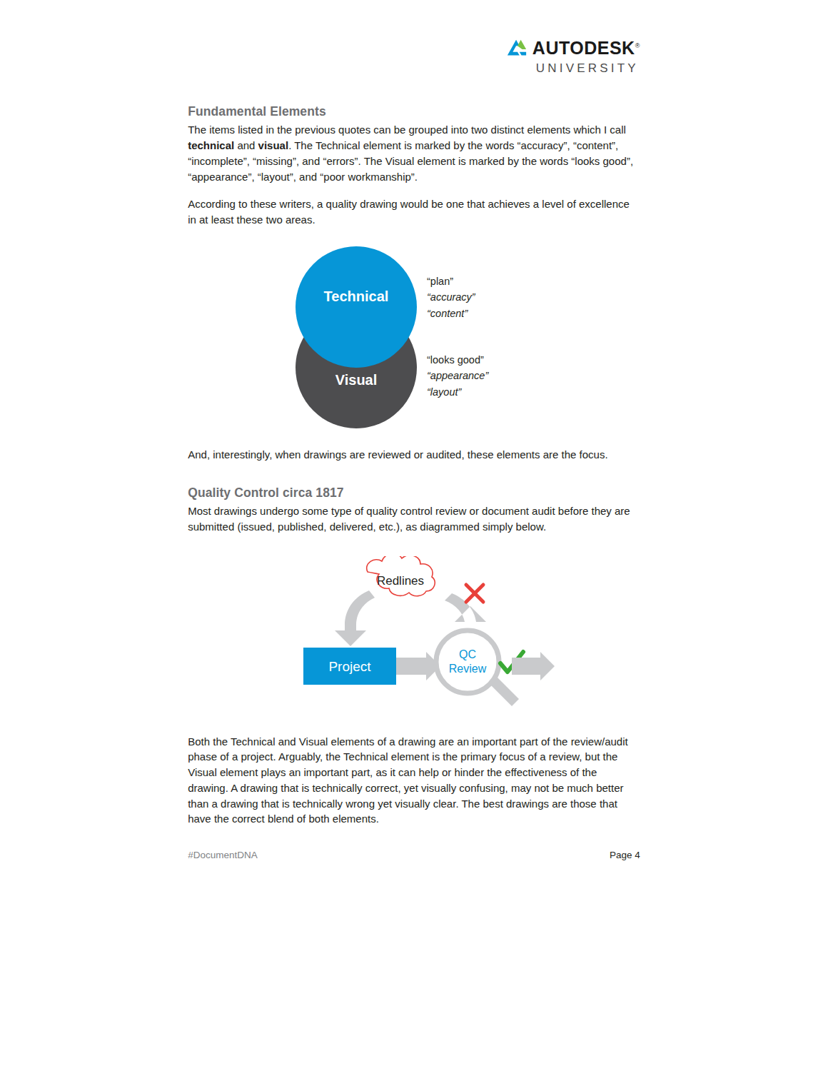AUTODESK®
UNIVERSITY
Fundamental Elements
The items listed in the previous quotes can be grouped into two distinct elements which I call technical and visual. The Technical element is marked by the words “accuracy”, “content”, “incomplete”, “missing”, and “errors”. The Visual element is marked by the words “looks good”, “appearance”, “layout”, and “poor workmanship”.
According to these writers, a quality drawing would be one that achieves a level of excellence in at least these two areas.
Technical
Visual
“plan”
“accuracy”
“content”
“looks good”
“appearance”
“layout”
And, interestingly, when drawings are reviewed or audited, these elements are the focus.
Quality Control circa 1817
Most drawings undergo some type of quality control review or document audit before they are submitted (issued, published, delivered, etc.), as diagrammed simply below.
Redlines Project QC Review
Both the Technical and Visual elements of a drawing are an important part of the review/audit phase of a project. Arguably, the Technical element is the primary focus of a review, but the Visual element plays an important part, as it can help or hinder the effectiveness of the drawing. A drawing that is technically correct, yet visually confusing, may not be much better than a drawing that is technically wrong yet visually clear. The best drawings are those that have the correct blend of both elements.
#DocumentDNA Page 4